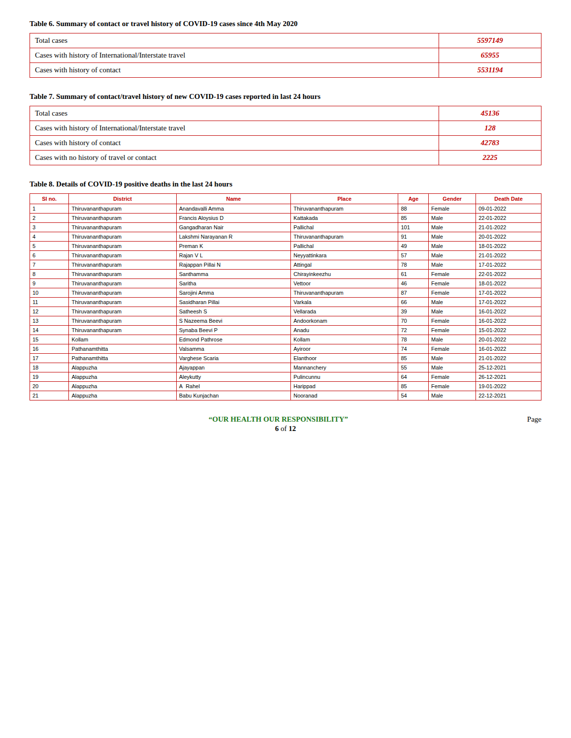Table 6. Summary of contact or travel history of COVID-19 cases since 4th May 2020
| Total cases | 5597149 |
| Cases with history of International/Interstate travel | 65955 |
| Cases with history of contact | 5531194 |
Table 7. Summary of contact/travel history of new COVID-19 cases reported in last 24 hours
| Total cases | 45136 |
| Cases with history of International/Interstate travel | 128 |
| Cases with history of contact | 42783 |
| Cases with no history of travel or contact | 2225 |
Table 8. Details of COVID-19 positive deaths in the last 24 hours
| Sl no. | District | Name | Place | Age | Gender | Death Date |
| --- | --- | --- | --- | --- | --- | --- |
| 1 | Thiruvananthapuram | Anandavalli Amma | Thiruvananthapuram | 88 | Female | 09-01-2022 |
| 2 | Thiruvananthapuram | Francis Aloysius D | Kattakada | 85 | Male | 22-01-2022 |
| 3 | Thiruvananthapuram | Gangadharan Nair | Pallichal | 101 | Male | 21-01-2022 |
| 4 | Thiruvananthapuram | Lakshmi Narayanan R | Thiruvananthapuram | 91 | Male | 20-01-2022 |
| 5 | Thiruvananthapuram | Preman K | Pallichal | 49 | Male | 18-01-2022 |
| 6 | Thiruvananthapuram | Rajan V L | Neyyattinkara | 57 | Male | 21-01-2022 |
| 7 | Thiruvananthapuram | Rajappan Pillai N | Attingal | 78 | Male | 17-01-2022 |
| 8 | Thiruvananthapuram | Santhamma | Chirayinkeezhu | 61 | Female | 22-01-2022 |
| 9 | Thiruvananthapuram | Saritha | Vettoor | 46 | Female | 18-01-2022 |
| 10 | Thiruvananthapuram | Sarojini Amma | Thiruvananthapuram | 87 | Female | 17-01-2022 |
| 11 | Thiruvananthapuram | Sasidharan Pillai | Varkala | 66 | Male | 17-01-2022 |
| 12 | Thiruvananthapuram | Satheesh S | Vellarada | 39 | Male | 16-01-2022 |
| 13 | Thiruvananthapuram | S Nazeema Beevi | Andoorkonam | 70 | Female | 16-01-2022 |
| 14 | Thiruvananthapuram | Synaba Beevi P | Anadu | 72 | Female | 15-01-2022 |
| 15 | Kollam | Edmond Pathrose | Kollam | 78 | Male | 20-01-2022 |
| 16 | Pathanamthitta | Valsamma | Ayiroor | 74 | Female | 16-01-2022 |
| 17 | Pathanamthitta | Varghese Scaria | Elanthoor | 85 | Male | 21-01-2022 |
| 18 | Alappuzha | Ajayappan | Mannanchery | 55 | Male | 25-12-2021 |
| 19 | Alappuzha | Aleykutty | Pulincunnu | 64 | Female | 26-12-2021 |
| 20 | Alappuzha | A Rahel | Harippad | 85 | Female | 19-01-2022 |
| 21 | Alappuzha | Babu Kunjachan | Nooranad | 54 | Male | 22-12-2021 |
Page “OUR HEALTH OUR RESPONSIBILITY”
6 of 12